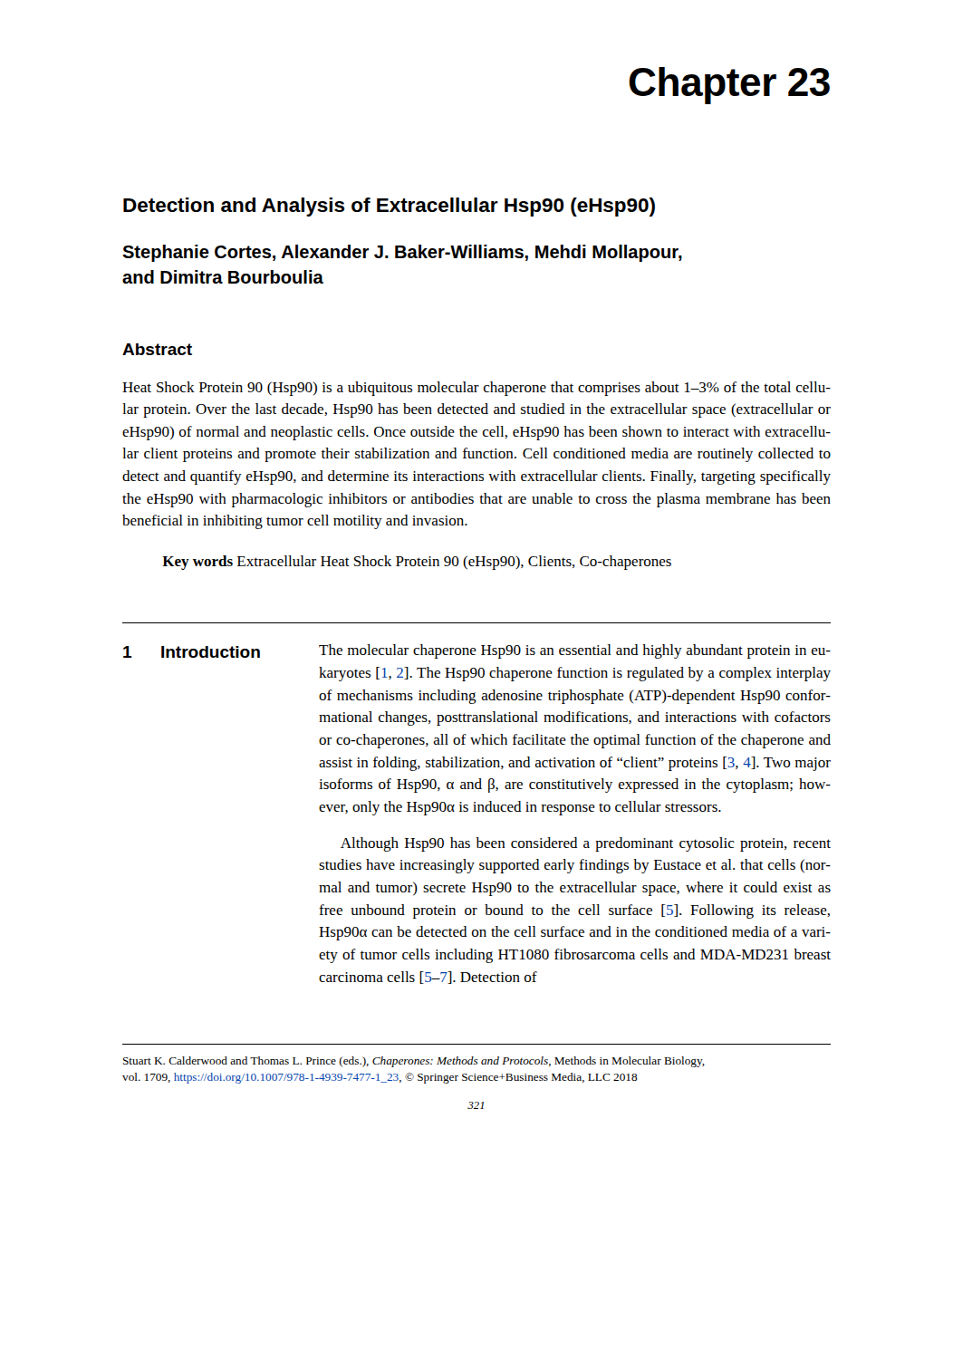Chapter 23
Detection and Analysis of Extracellular Hsp90 (eHsp90)
Stephanie Cortes, Alexander J. Baker-Williams, Mehdi Mollapour,
and Dimitra Bourboulia
Abstract
Heat Shock Protein 90 (Hsp90) is a ubiquitous molecular chaperone that comprises about 1–3% of the total cellular protein. Over the last decade, Hsp90 has been detected and studied in the extracellular space (extracellular or eHsp90) of normal and neoplastic cells. Once outside the cell, eHsp90 has been shown to interact with extracellular client proteins and promote their stabilization and function. Cell conditioned media are routinely collected to detect and quantify eHsp90, and determine its interactions with extracellular clients. Finally, targeting specifically the eHsp90 with pharmacologic inhibitors or antibodies that are unable to cross the plasma membrane has been beneficial in inhibiting tumor cell motility and invasion.
Key words Extracellular Heat Shock Protein 90 (eHsp90), Clients, Co-chaperones
1
Introduction
The molecular chaperone Hsp90 is an essential and highly abundant protein in eukaryotes [1, 2]. The Hsp90 chaperone function is regulated by a complex interplay of mechanisms including adenosine triphosphate (ATP)-dependent Hsp90 conformational changes, posttranslational modifications, and interactions with cofactors or co-chaperones, all of which facilitate the optimal function of the chaperone and assist in folding, stabilization, and activation of “client” proteins [3, 4]. Two major isoforms of Hsp90, α and β, are constitutively expressed in the cytoplasm; however, only the Hsp90α is induced in response to cellular stressors.
Although Hsp90 has been considered a predominant cytosolic protein, recent studies have increasingly supported early findings by Eustace et al. that cells (normal and tumor) secrete Hsp90 to the extracellular space, where it could exist as free unbound protein or bound to the cell surface [5]. Following its release, Hsp90α can be detected on the cell surface and in the conditioned media of a variety of tumor cells including HT1080 fibrosarcoma cells and MDA-MD231 breast carcinoma cells [5–7]. Detection of
Stuart K. Calderwood and Thomas L. Prince (eds.), Chaperones: Methods and Protocols, Methods in Molecular Biology,
vol. 1709, https://doi.org/10.1007/978-1-4939-7477-1_23, © Springer Science+Business Media, LLC 2018
321